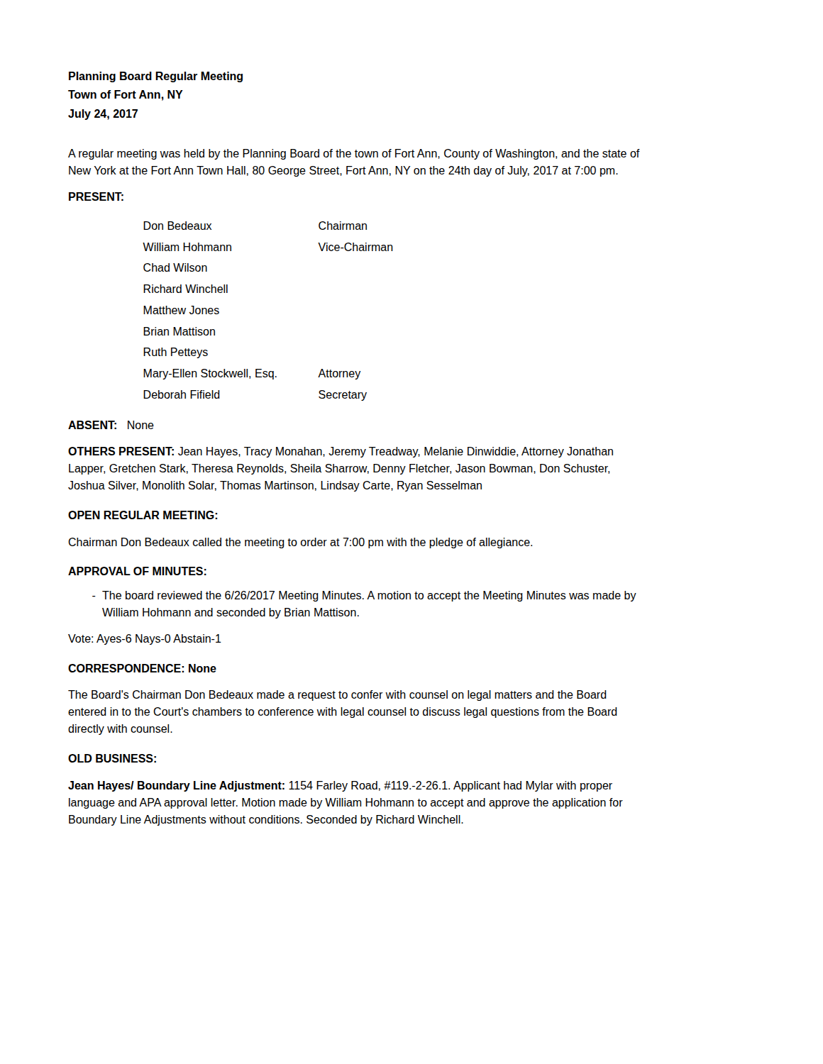Planning Board Regular Meeting
Town of Fort Ann, NY
July 24, 2017
A regular meeting was held by the Planning Board of the town of Fort Ann, County of Washington, and the state of New York at the Fort Ann Town Hall, 80 George Street, Fort Ann, NY on the 24th day of July, 2017 at 7:00 pm.
PRESENT:
| Don Bedeaux | Chairman |
| William Hohmann | Vice-Chairman |
| Chad Wilson | |
| Richard Winchell | |
| Matthew Jones | |
| Brian Mattison | |
| Ruth Petteys | |
| Mary-Ellen Stockwell, Esq. | Attorney |
| Deborah Fifield | Secretary |
ABSENT: None
OTHERS PRESENT: Jean Hayes, Tracy Monahan, Jeremy Treadway, Melanie Dinwiddie, Attorney Jonathan Lapper, Gretchen Stark, Theresa Reynolds, Sheila Sharrow, Denny Fletcher, Jason Bowman, Don Schuster, Joshua Silver, Monolith Solar, Thomas Martinson, Lindsay Carte, Ryan Sesselman
OPEN REGULAR MEETING:
Chairman Don Bedeaux called the meeting to order at 7:00 pm with the pledge of allegiance.
APPROVAL OF MINUTES:
The board reviewed the 6/26/2017 Meeting Minutes. A motion to accept the Meeting Minutes was made by William Hohmann and seconded by Brian Mattison.
Vote: Ayes-6 Nays-0 Abstain-1
CORRESPONDENCE: None
The Board's Chairman Don Bedeaux made a request to confer with counsel on legal matters and the Board entered in to the Court's chambers to conference with legal counsel to discuss legal questions from the Board directly with counsel.
OLD BUSINESS:
Jean Hayes/ Boundary Line Adjustment: 1154 Farley Road, #119.-2-26.1. Applicant had Mylar with proper language and APA approval letter. Motion made by William Hohmann to accept and approve the application for Boundary Line Adjustments without conditions. Seconded by Richard Winchell.